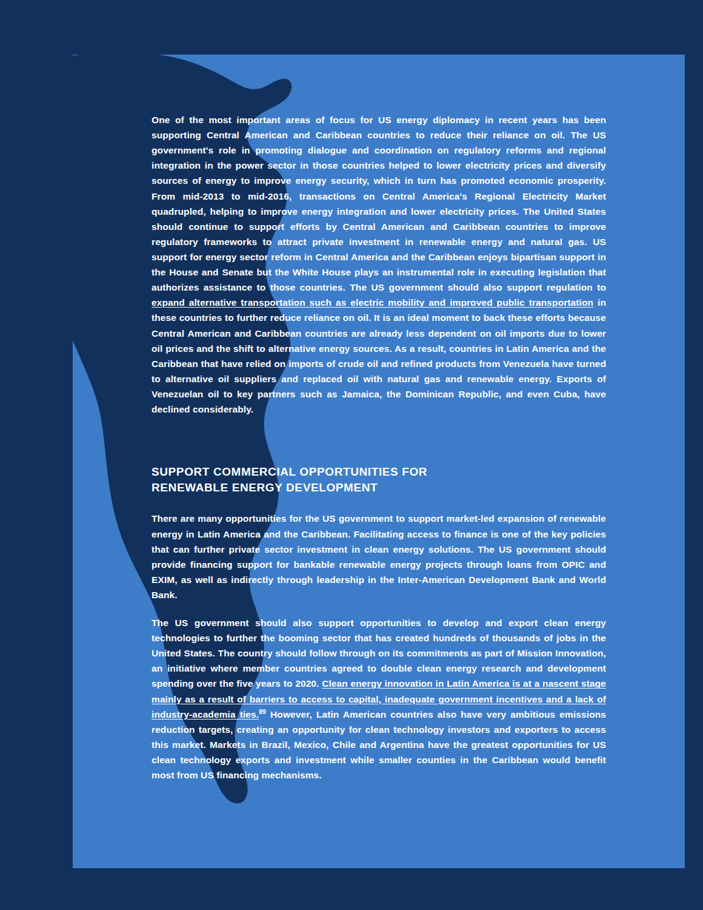One of the most important areas of focus for US energy diplomacy in recent years has been supporting Central American and Caribbean countries to reduce their reliance on oil. The US government's role in promoting dialogue and coordination on regulatory reforms and regional integration in the power sector in those countries helped to lower electricity prices and diversify sources of energy to improve energy security, which in turn has promoted economic prosperity. From mid-2013 to mid-2016, transactions on Central America's Regional Electricity Market quadrupled, helping to improve energy integration and lower electricity prices. The United States should continue to support efforts by Central American and Caribbean countries to improve regulatory frameworks to attract private investment in renewable energy and natural gas. US support for energy sector reform in Central America and the Caribbean enjoys bipartisan support in the House and Senate but the White House plays an instrumental role in executing legislation that authorizes assistance to those countries. The US government should also support regulation to expand alternative transportation such as electric mobility and improved public transportation in these countries to further reduce reliance on oil. It is an ideal moment to back these efforts because Central American and Caribbean countries are already less dependent on oil imports due to lower oil prices and the shift to alternative energy sources. As a result, countries in Latin America and the Caribbean that have relied on imports of crude oil and refined products from Venezuela have turned to alternative oil suppliers and replaced oil with natural gas and renewable energy. Exports of Venezuelan oil to key partners such as Jamaica, the Dominican Republic, and even Cuba, have declined considerably.
Support commercial opportunities for
renewable energy development
There are many opportunities for the US government to support market-led expansion of renewable energy in Latin America and the Caribbean. Facilitating access to finance is one of the key policies that can further private sector investment in clean energy solutions. The US government should provide financing support for bankable renewable energy projects through loans from OPIC and EXIM, as well as indirectly through leadership in the Inter-American Development Bank and World Bank.
The US government should also support opportunities to develop and export clean energy technologies to further the booming sector that has created hundreds of thousands of jobs in the United States. The country should follow through on its commitments as part of Mission Innovation, an initiative where member countries agreed to double clean energy research and development spending over the five years to 2020. Clean energy innovation in Latin America is at a nascent stage mainly as a result of barriers to access to capital, inadequate government incentives and a lack of industry-academia ties.89 However, Latin American countries also have very ambitious emissions reduction targets, creating an opportunity for clean technology investors and exporters to access this market. Markets in Brazil, Mexico, Chile and Argentina have the greatest opportunities for US clean technology exports and investment while smaller counties in the Caribbean would benefit most from US financing mechanisms.